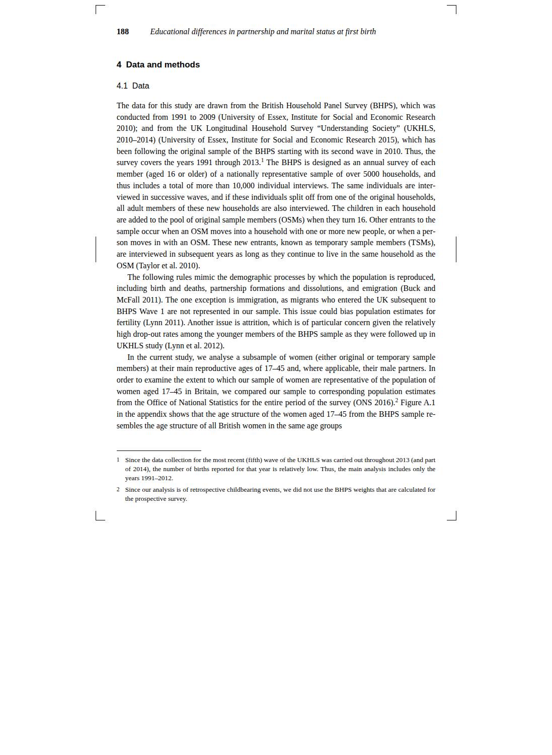188 Educational differences in partnership and marital status at first birth
4 Data and methods
4.1 Data
The data for this study are drawn from the British Household Panel Survey (BHPS), which was conducted from 1991 to 2009 (University of Essex, Institute for Social and Economic Research 2010); and from the UK Longitudinal Household Survey “Understanding Society” (UKHLS, 2010–2014) (University of Essex, Institute for Social and Economic Research 2015), which has been following the original sample of the BHPS starting with its second wave in 2010. Thus, the survey covers the years 1991 through 2013.1 The BHPS is designed as an annual survey of each member (aged 16 or older) of a nationally representative sample of over 5000 households, and thus includes a total of more than 10,000 individual interviews. The same individuals are interviewed in successive waves, and if these individuals split off from one of the original households, all adult members of these new households are also interviewed. The children in each household are added to the pool of original sample members (OSMs) when they turn 16. Other entrants to the sample occur when an OSM moves into a household with one or more new people, or when a person moves in with an OSM. These new entrants, known as temporary sample members (TSMs), are interviewed in subsequent years as long as they continue to live in the same household as the OSM (Taylor et al. 2010).
The following rules mimic the demographic processes by which the population is reproduced, including birth and deaths, partnership formations and dissolutions, and emigration (Buck and McFall 2011). The one exception is immigration, as migrants who entered the UK subsequent to BHPS Wave 1 are not represented in our sample. This issue could bias population estimates for fertility (Lynn 2011). Another issue is attrition, which is of particular concern given the relatively high drop-out rates among the younger members of the BHPS sample as they were followed up in UKHLS study (Lynn et al. 2012).
In the current study, we analyse a subsample of women (either original or temporary sample members) at their main reproductive ages of 17–45 and, where applicable, their male partners. In order to examine the extent to which our sample of women are representative of the population of women aged 17–45 in Britain, we compared our sample to corresponding population estimates from the Office of National Statistics for the entire period of the survey (ONS 2016).2 Figure A.1 in the appendix shows that the age structure of the women aged 17–45 from the BHPS sample resembles the age structure of all British women in the same age groups
1
Since the data collection for the most recent (fifth) wave of the UKHLS was carried out throughout 2013 (and part of 2014), the number of births reported for that year is relatively low. Thus, the main analysis includes only the years 1991–2012.
2
Since our analysis is of retrospective childbearing events, we did not use the BHPS weights that are calculated for the prospective survey.